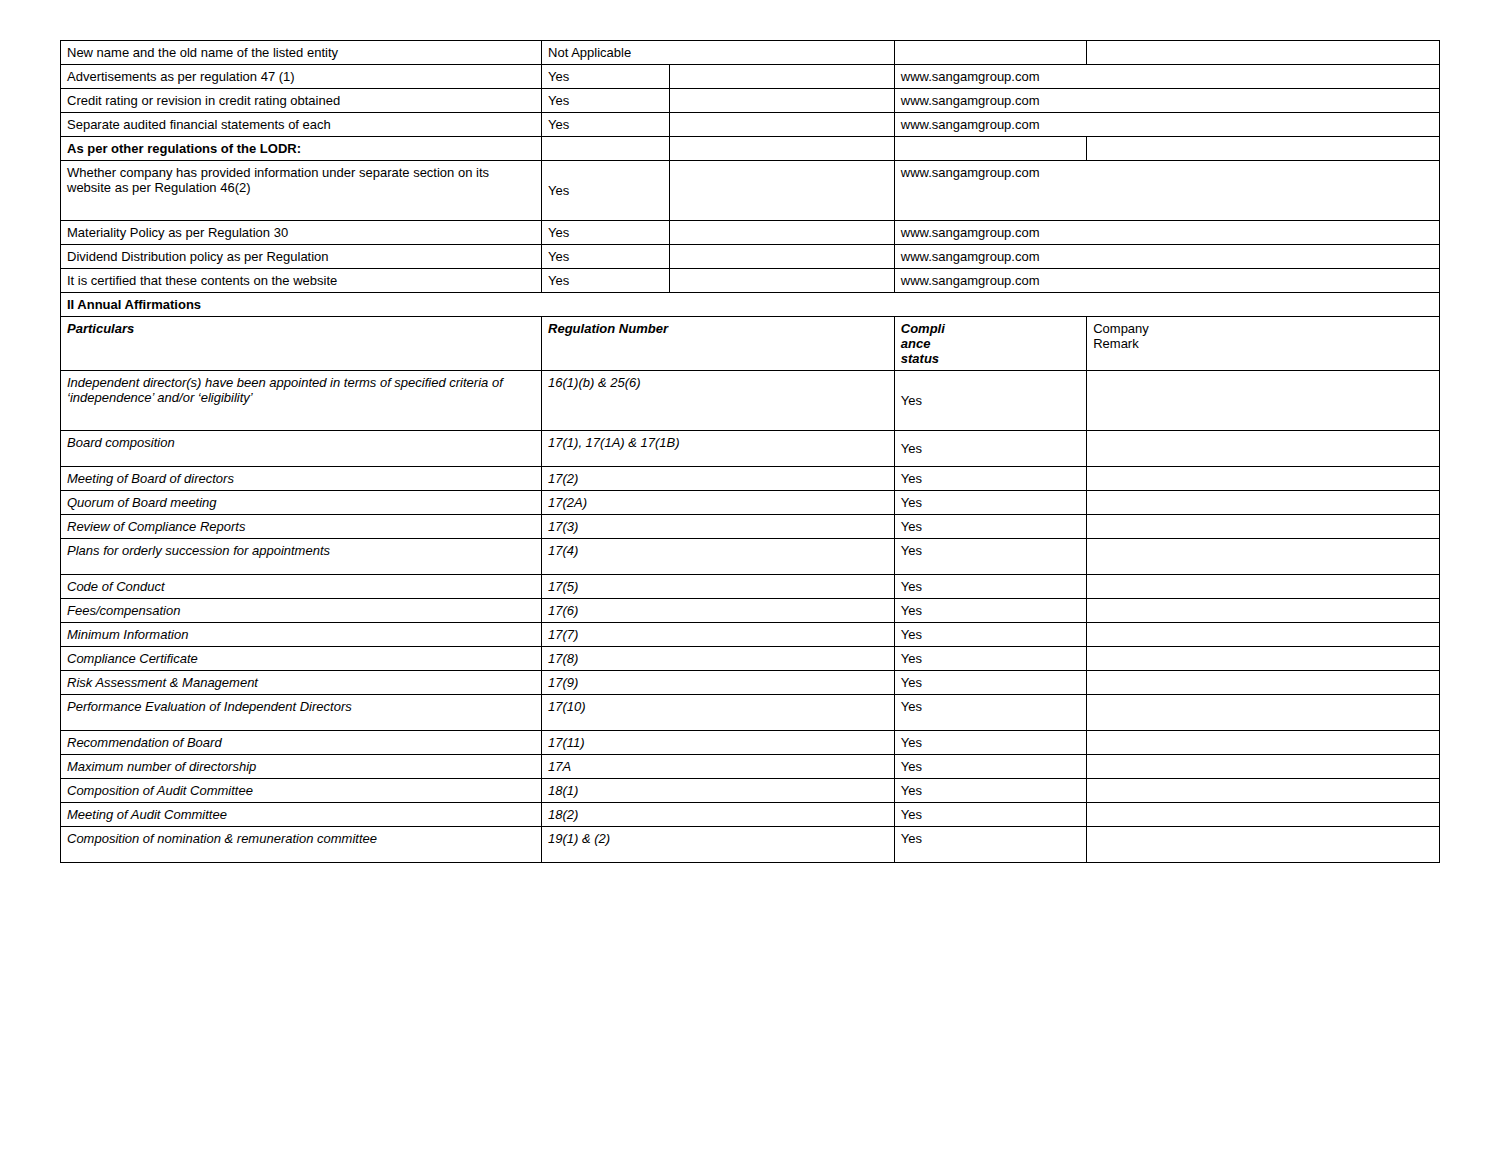| New name and the old name of the listed entity | Not Applicable | | |
| Advertisements as per regulation 47 (1) | Yes | | www.sangamgroup.com |
| Credit rating or revision in credit rating obtained | Yes | | www.sangamgroup.com |
| Separate audited financial statements of each | Yes | | www.sangamgroup.com |
| As per other regulations of the LODR: | | | | |
| Whether company has provided information under separate section on its website as per Regulation 46(2) | Yes | | www.sangamgroup.com |
| Materiality Policy as per Regulation 30 | Yes | | www.sangamgroup.com |
| Dividend Distribution policy as per Regulation | Yes | | www.sangamgroup.com |
| It is certified that these contents on the website | Yes | | www.sangamgroup.com |
| II Annual Affirmations |
| Particulars | Regulation Number | Compli ance status | Company Remark |
| Independent director(s) have been appointed in terms of specified criteria of ‘independence’ and/or ‘eligibility’ | 16(1)(b) & 25(6) | Yes | |
| Board composition | 17(1), 17(1A) & 17(1B) | Yes | |
| Meeting of Board of directors | 17(2) | Yes | |
| Quorum of Board meeting | 17(2A) | Yes | |
| Review of Compliance Reports | 17(3) | Yes | |
| Plans for orderly succession for appointments | 17(4) | Yes | |
| Code of Conduct | 17(5) | Yes | |
| Fees/compensation | 17(6) | Yes | |
| Minimum Information | 17(7) | Yes | |
| Compliance Certificate | 17(8) | Yes | |
| Risk Assessment & Management | 17(9) | Yes | |
| Performance Evaluation of Independent Directors | 17(10) | Yes | |
| Recommendation of Board | 17(11) | Yes | |
| Maximum number of directorship | 17A | Yes | |
| Composition of Audit Committee | 18(1) | Yes | |
| Meeting of Audit Committee | 18(2) | Yes | |
| Composition of nomination & remuneration committee | 19(1) & (2) | Yes | |